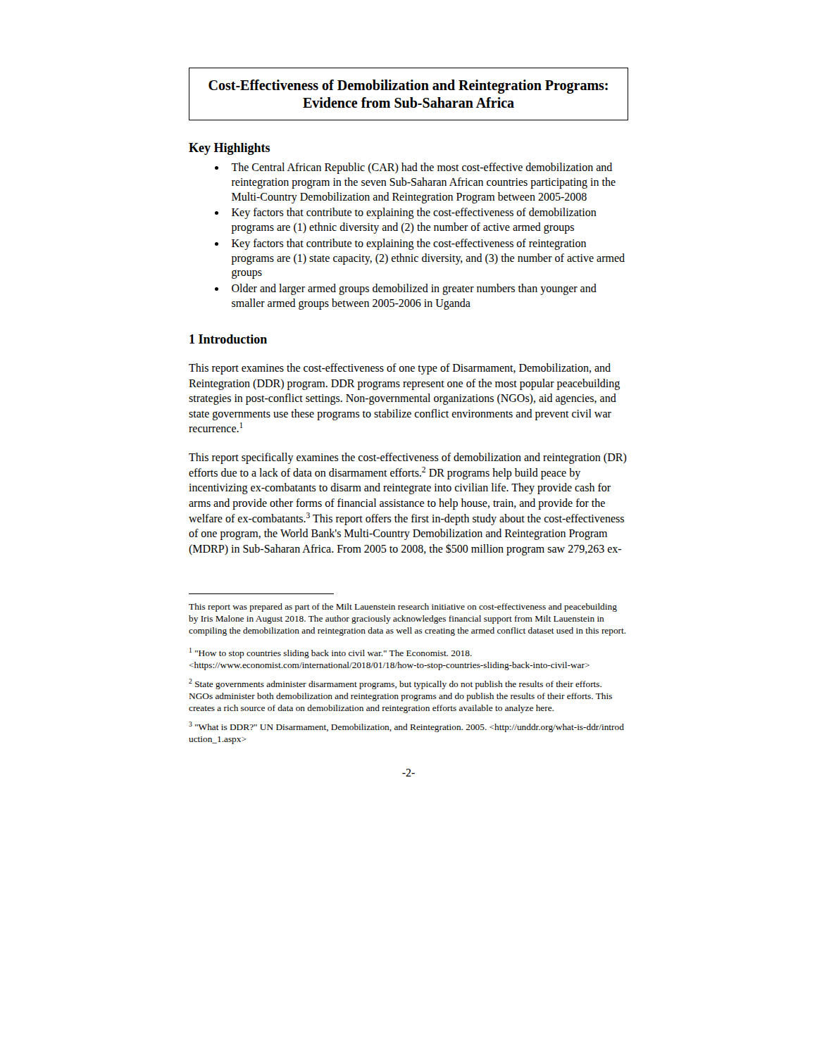Cost-Effectiveness of Demobilization and Reintegration Programs:
Evidence from Sub-Saharan Africa
Key Highlights
The Central African Republic (CAR) had the most cost-effective demobilization and reintegration program in the seven Sub-Saharan African countries participating in the Multi-Country Demobilization and Reintegration Program between 2005-2008
Key factors that contribute to explaining the cost-effectiveness of demobilization programs are (1) ethnic diversity and (2) the number of active armed groups
Key factors that contribute to explaining the cost-effectiveness of reintegration programs are (1) state capacity, (2) ethnic diversity, and (3) the number of active armed groups
Older and larger armed groups demobilized in greater numbers than younger and smaller armed groups between 2005-2006 in Uganda
1 Introduction
This report examines the cost-effectiveness of one type of Disarmament, Demobilization, and Reintegration (DDR) program. DDR programs represent one of the most popular peacebuilding strategies in post-conflict settings. Non-governmental organizations (NGOs), aid agencies, and state governments use these programs to stabilize conflict environments and prevent civil war recurrence.1
This report specifically examines the cost-effectiveness of demobilization and reintegration (DR) efforts due to a lack of data on disarmament efforts.2 DR programs help build peace by incentivizing ex-combatants to disarm and reintegrate into civilian life. They provide cash for arms and provide other forms of financial assistance to help house, train, and provide for the welfare of ex-combatants.3 This report offers the first in-depth study about the cost-effectiveness of one program, the World Bank's Multi-Country Demobilization and Reintegration Program (MDRP) in Sub-Saharan Africa. From 2005 to 2008, the $500 million program saw 279,263 ex-
This report was prepared as part of the Milt Lauenstein research initiative on cost-effectiveness and peacebuilding by Iris Malone in August 2018. The author graciously acknowledges financial support from Milt Lauenstein in compiling the demobilization and reintegration data as well as creating the armed conflict dataset used in this report.
1 "How to stop countries sliding back into civil war." The Economist. 2018.
<https://www.economist.com/international/2018/01/18/how-to-stop-countries-sliding-back-into-civil-war>
2 State governments administer disarmament programs, but typically do not publish the results of their efforts. NGOs administer both demobilization and reintegration programs and do publish the results of their efforts. This creates a rich source of data on demobilization and reintegration efforts available to analyze here.
3 "What is DDR?" UN Disarmament, Demobilization, and Reintegration. 2005. <http://unddr.org/what-is-ddr/introduction_1.aspx>
-2-